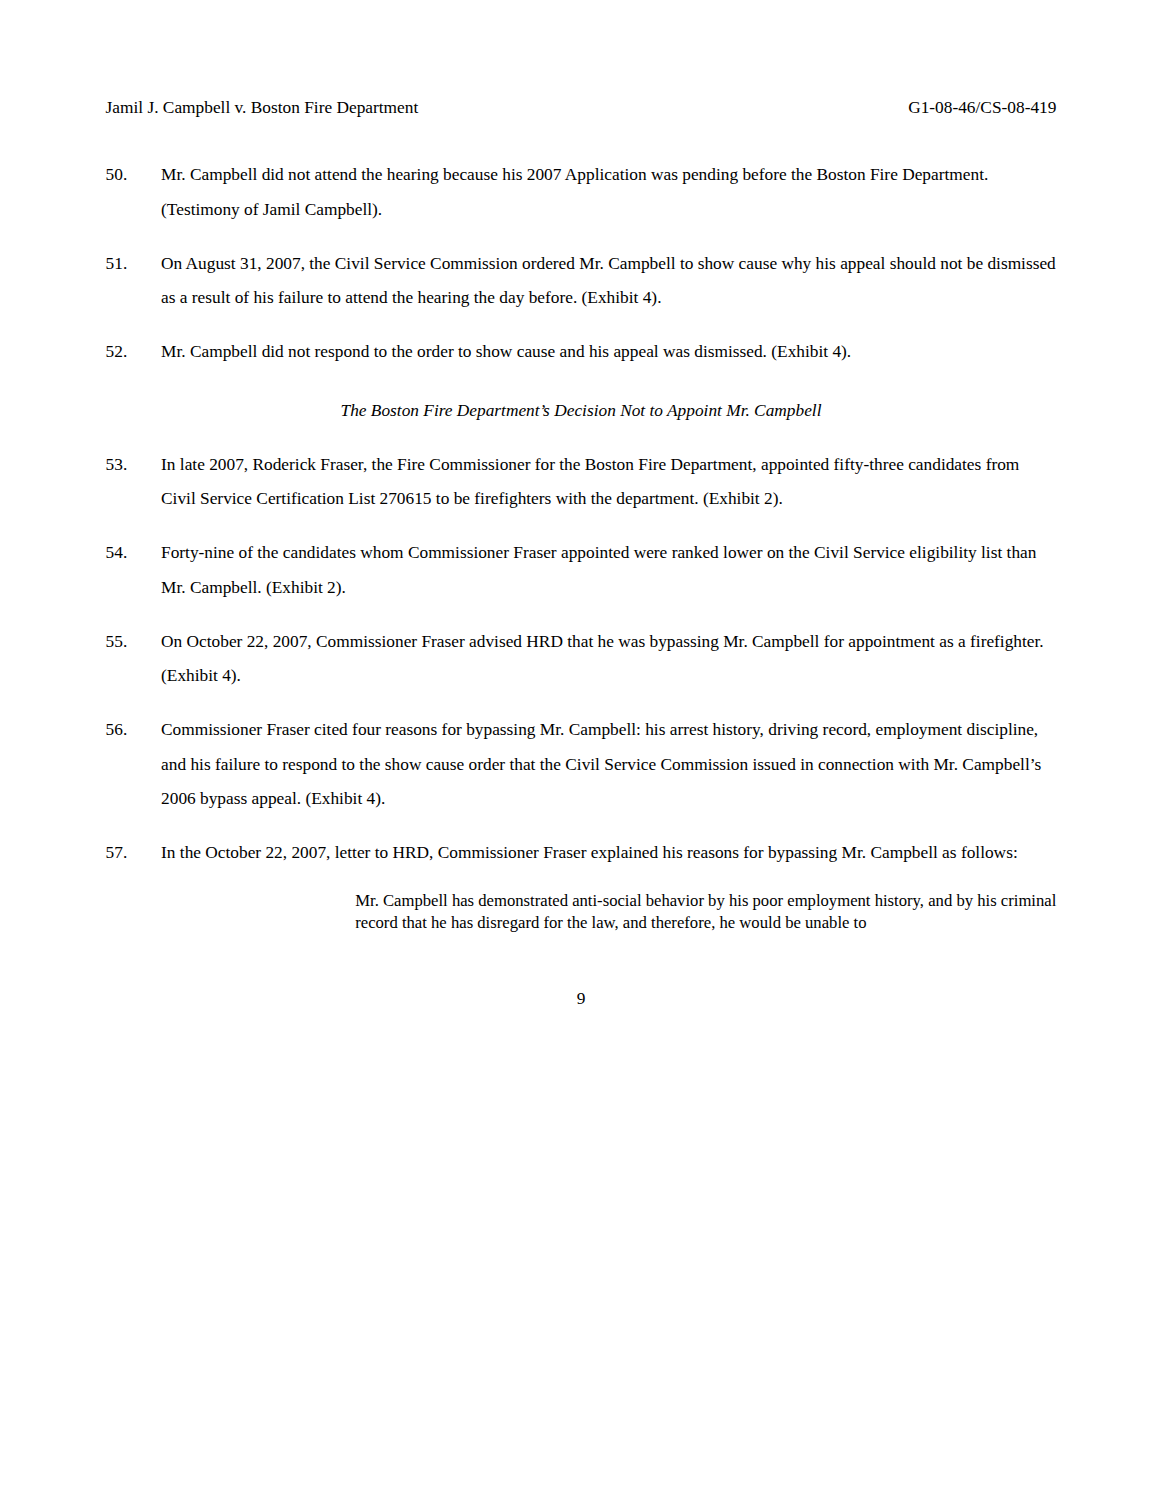Jamil J. Campbell v. Boston Fire Department G1-08-46/CS-08-419
50. Mr. Campbell did not attend the hearing because his 2007 Application was pending before the Boston Fire Department. (Testimony of Jamil Campbell).
51. On August 31, 2007, the Civil Service Commission ordered Mr. Campbell to show cause why his appeal should not be dismissed as a result of his failure to attend the hearing the day before. (Exhibit 4).
52. Mr. Campbell did not respond to the order to show cause and his appeal was dismissed. (Exhibit 4).
The Boston Fire Department’s Decision Not to Appoint Mr. Campbell
53. In late 2007, Roderick Fraser, the Fire Commissioner for the Boston Fire Department, appointed fifty-three candidates from Civil Service Certification List 270615 to be firefighters with the department. (Exhibit 2).
54. Forty-nine of the candidates whom Commissioner Fraser appointed were ranked lower on the Civil Service eligibility list than Mr. Campbell. (Exhibit 2).
55. On October 22, 2007, Commissioner Fraser advised HRD that he was bypassing Mr. Campbell for appointment as a firefighter. (Exhibit 4).
56. Commissioner Fraser cited four reasons for bypassing Mr. Campbell: his arrest history, driving record, employment discipline, and his failure to respond to the show cause order that the Civil Service Commission issued in connection with Mr. Campbell’s 2006 bypass appeal. (Exhibit 4).
57. In the October 22, 2007, letter to HRD, Commissioner Fraser explained his reasons for bypassing Mr. Campbell as follows:
Mr. Campbell has demonstrated anti-social behavior by his poor employment history, and by his criminal record that he has disregard for the law, and therefore, he would be unable to
9